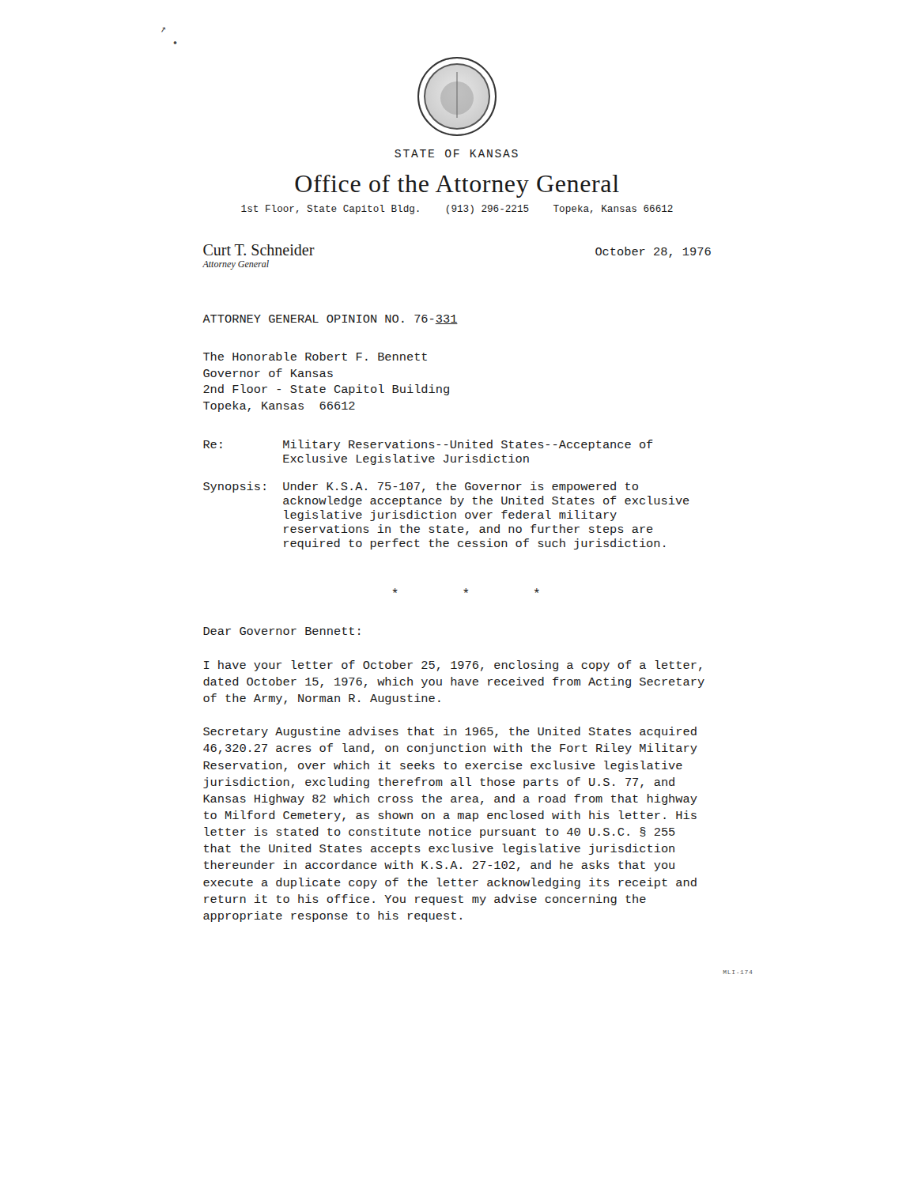↗•
STATE OF KANSAS
Office of the Attorney General
1st Floor, State Capitol Bldg. (913) 296-2215 Topeka, Kansas 66612
Curt T. Schneider
Attorney General
October 28, 1976
ATTORNEY GENERAL OPINION NO. 76-331
The Honorable Robert F. Bennett
Governor of Kansas
2nd Floor - State Capitol Building
Topeka, Kansas 66612
| Re: | Military Reservations--United States--Acceptance of Exclusive Legislative Jurisdiction |
| Synopsis: | Under K.S.A. 75-107, the Governor is empowered to acknowledge acceptance by the United States of exclusive legislative jurisdiction over federal military reservations in the state, and no further steps are required to perfect the cession of such jurisdiction. |
* * *
Dear Governor Bennett:
I have your letter of October 25, 1976, enclosing a copy of a letter, dated October 15, 1976, which you have received from Acting Secretary of the Army, Norman R. Augustine.
Secretary Augustine advises that in 1965, the United States acquired 46,320.27 acres of land, on conjunction with the Fort Riley Military Reservation, over which it seeks to exercise exclusive legislative jurisdiction, excluding therefrom all those parts of U.S. 77, and Kansas Highway 82 which cross the area, and a road from that highway to Milford Cemetery, as shown on a map enclosed with his letter. His letter is stated to constitute notice pursuant to 40 U.S.C. § 255 that the United States accepts exclusive legislative jurisdiction thereunder in accordance with K.S.A. 27-102, and he asks that you execute a duplicate copy of the letter acknowledging its receipt and return it to his office. You request my advise concerning the appropriate response to his request.
MLI-174